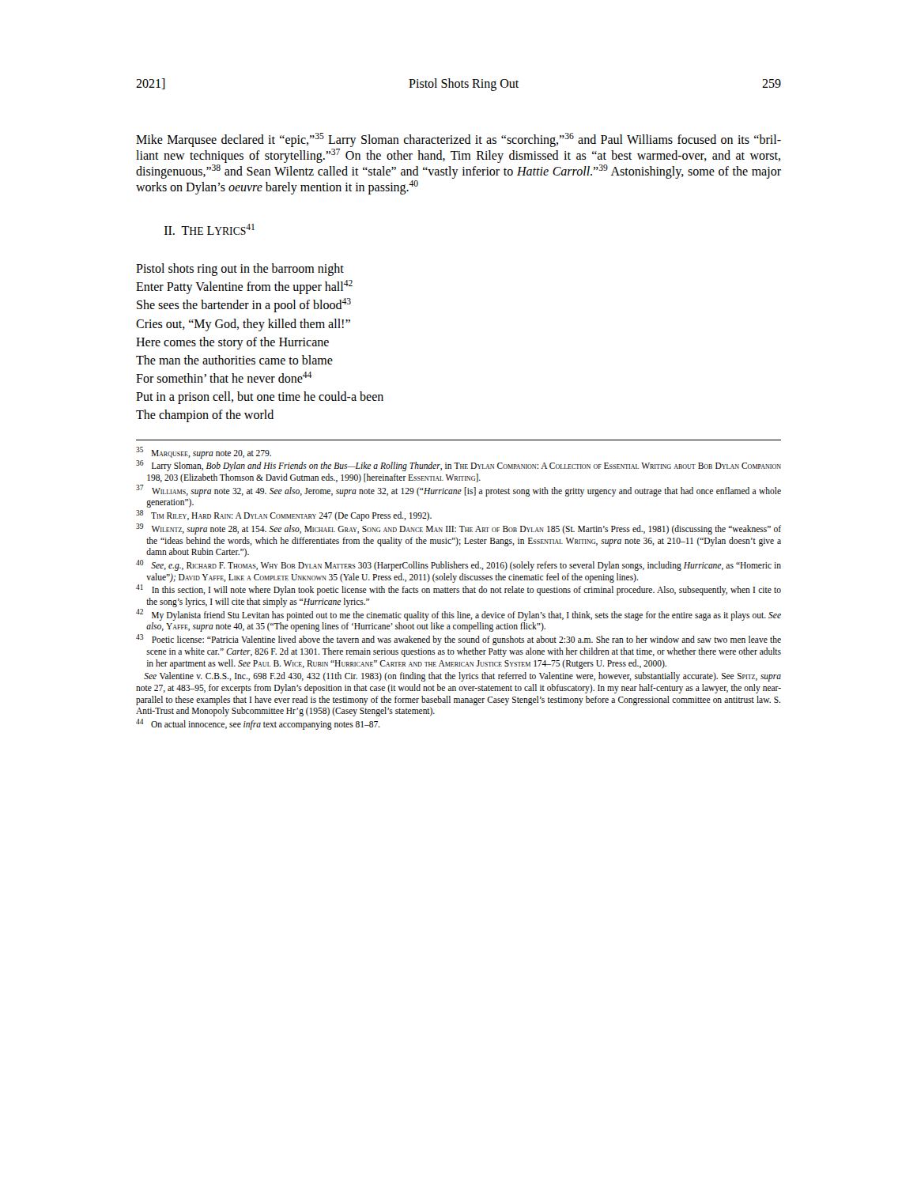2021] Pistol Shots Ring Out 259
Mike Marqusee declared it “epic,”35 Larry Sloman characterized it as “scorching,”36 and Paul Williams focused on its “brilliant new techniques of storytelling.”37 On the other hand, Tim Riley dismissed it as “at best warmed-over, and at worst, disingenuous,”38 and Sean Wilentz called it “stale” and “vastly inferior to Hattie Carroll.”39 Astonishingly, some of the major works on Dylan’s oeuvre barely mention it in passing.40
II. THE LYRICS41
Pistol shots ring out in the barroom night
Enter Patty Valentine from the upper hall42
She sees the bartender in a pool of blood43
Cries out, “My God, they killed them all!”
Here comes the story of the Hurricane
The man the authorities came to blame
For somethin’ that he never done44
Put in a prison cell, but one time he could-a been
The champion of the world
35 Marqusee, supra note 20, at 279.
36 Larry Sloman, Bob Dylan and His Friends on the Bus—Like a Rolling Thunder, in The Dylan Companion: A Collection of Essential Writing about Bob Dylan Companion 198, 203 (Elizabeth Thomson & David Gutman eds., 1990) [hereinafter Essential Writing].
37 Williams, supra note 32, at 49. See also, Jerome, supra note 32, at 129 (“Hurricane [is] a protest song with the gritty urgency and outrage that had once enflamed a whole generation”).
38 Tim Riley, Hard Rain: A Dylan Commentary 247 (De Capo Press ed., 1992).
39 Wilentz, supra note 28, at 154. See also, Michael Gray, Song and Dance Man III: The Art of Bob Dylan 185 (St. Martin’s Press ed., 1981) (discussing the “weakness” of the “ideas behind the words, which he differentiates from the quality of the music”); Lester Bangs, in Essential Writing, supra note 36, at 210–11 (“Dylan doesn’t give a damn about Rubin Carter.”).
40 See, e.g., Richard F. Thomas, Why Bob Dylan Matters 303 (HarperCollins Publishers ed., 2016) (solely refers to several Dylan songs, including Hurricane, as “Homeric in value”); David Yaffe, Like a Complete Unknown 35 (Yale U. Press ed., 2011) (solely discusses the cinematic feel of the opening lines).
41 In this section, I will note where Dylan took poetic license with the facts on matters that do not relate to questions of criminal procedure. Also, subsequently, when I cite to the song’s lyrics, I will cite that simply as “Hurricane lyrics.”
42 My Dylanista friend Stu Levitan has pointed out to me the cinematic quality of this line, a device of Dylan’s that, I think, sets the stage for the entire saga as it plays out. See also, Yaffe, supra note 40, at 35 (“The opening lines of ‘Hurricane’ shoot out like a compelling action flick”).
43 Poetic license: “Patricia Valentine lived above the tavern and was awakened by the sound of gunshots at about 2:30 a.m. She ran to her window and saw two men leave the scene in a white car.” Carter, 826 F. 2d at 1301. There remain serious questions as to whether Patty was alone with her children at that time, or whether there were other adults in her apartment as well. See Paul B. Wice, Rubin “Hurricane” Carter and the American Justice System 174–75 (Rutgers U. Press ed., 2000).
See Valentine v. C.B.S., Inc., 698 F.2d 430, 432 (11th Cir. 1983) (on finding that the lyrics that referred to Valentine were, however, substantially accurate). See Spitz, supra note 27, at 483–95, for excerpts from Dylan’s deposition in that case (it would not be an over-statement to call it obfuscatory). In my near half-century as a lawyer, the only near-parallel to these examples that I have ever read is the testimony of the former baseball manager Casey Stengel’s testimony before a Congressional committee on antitrust law. S. Anti-Trust and Monopoly Subcommittee Hr’g (1958) (Casey Stengel’s statement).
44 On actual innocence, see infra text accompanying notes 81–87.